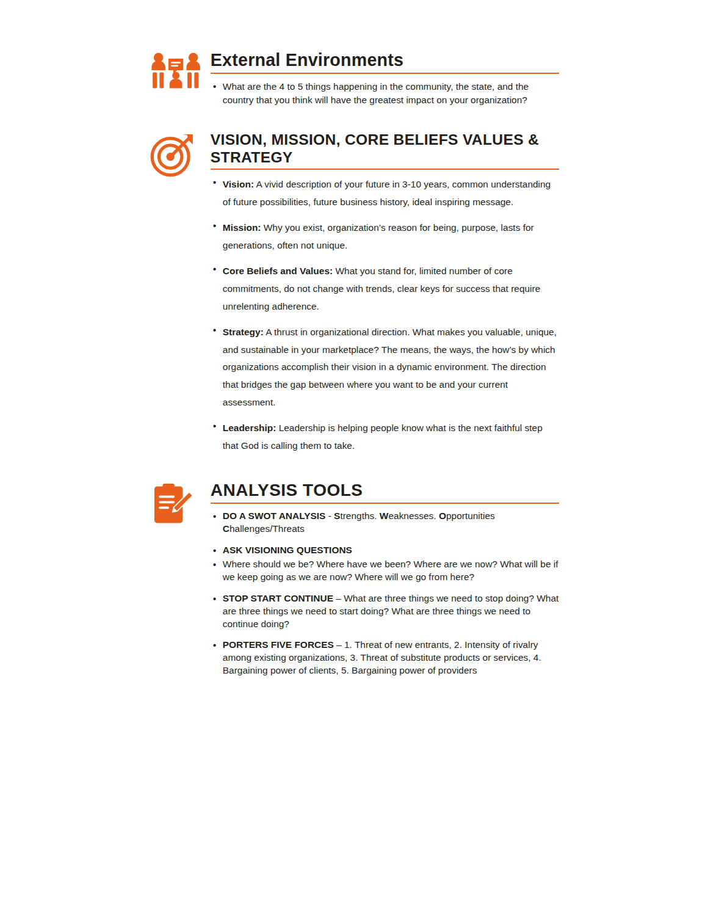External Environments
What are the 4 to 5 things happening in the community, the state, and the country that you think will have the greatest impact on your organization?
VISION, MISSION, CORE BELIEFS VALUES & STRATEGY
Vision: A vivid description of your future in 3-10 years, common understanding of future possibilities, future business history, ideal inspiring message.
Mission: Why you exist, organization’s reason for being, purpose, lasts for generations, often not unique.
Core Beliefs and Values: What you stand for, limited number of core commitments, do not change with trends, clear keys for success that require unrelenting adherence.
Strategy: A thrust in organizational direction. What makes you valuable, unique, and sustainable in your marketplace? The means, the ways, the how’s by which organizations accomplish their vision in a dynamic environment. The direction that bridges the gap between where you want to be and your current assessment.
Leadership: Leadership is helping people know what is the next faithful step that God is calling them to take.
ANALYSIS TOOLS
DO A SWOT ANALYSIS - Strengths. Weaknesses. Opportunities Challenges/Threats
ASK VISIONING QUESTIONS
Where should we be? Where have we been? Where are we now? What will be if we keep going as we are now? Where will we go from here?
STOP START CONTINUE – What are three things we need to stop doing? What are three things we need to start doing? What are three things we need to continue doing?
PORTERS FIVE FORCES – 1. Threat of new entrants, 2. Intensity of rivalry among existing organizations, 3. Threat of substitute products or services, 4. Bargaining power of clients, 5. Bargaining power of providers